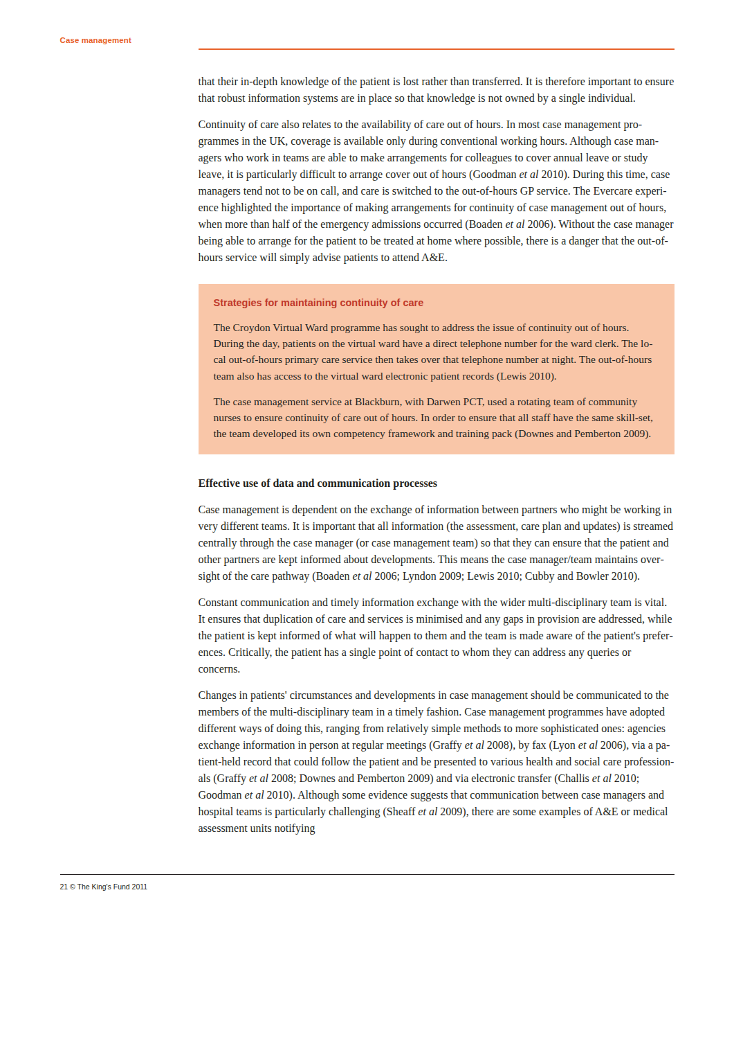Case management
that their in-depth knowledge of the patient is lost rather than transferred. It is therefore important to ensure that robust information systems are in place so that knowledge is not owned by a single individual.
Continuity of care also relates to the availability of care out of hours. In most case management programmes in the UK, coverage is available only during conventional working hours. Although case managers who work in teams are able to make arrangements for colleagues to cover annual leave or study leave, it is particularly difficult to arrange cover out of hours (Goodman et al 2010). During this time, case managers tend not to be on call, and care is switched to the out-of-hours GP service. The Evercare experience highlighted the importance of making arrangements for continuity of case management out of hours, when more than half of the emergency admissions occurred (Boaden et al 2006). Without the case manager being able to arrange for the patient to be treated at home where possible, there is a danger that the out-of-hours service will simply advise patients to attend A&E.
Strategies for maintaining continuity of care
The Croydon Virtual Ward programme has sought to address the issue of continuity out of hours. During the day, patients on the virtual ward have a direct telephone number for the ward clerk. The local out-of-hours primary care service then takes over that telephone number at night. The out-of-hours team also has access to the virtual ward electronic patient records (Lewis 2010).
The case management service at Blackburn, with Darwen PCT, used a rotating team of community nurses to ensure continuity of care out of hours. In order to ensure that all staff have the same skill-set, the team developed its own competency framework and training pack (Downes and Pemberton 2009).
Effective use of data and communication processes
Case management is dependent on the exchange of information between partners who might be working in very different teams. It is important that all information (the assessment, care plan and updates) is streamed centrally through the case manager (or case management team) so that they can ensure that the patient and other partners are kept informed about developments. This means the case manager/team maintains oversight of the care pathway (Boaden et al 2006; Lyndon 2009; Lewis 2010; Cubby and Bowler 2010).
Constant communication and timely information exchange with the wider multi-disciplinary team is vital. It ensures that duplication of care and services is minimised and any gaps in provision are addressed, while the patient is kept informed of what will happen to them and the team is made aware of the patient's preferences. Critically, the patient has a single point of contact to whom they can address any queries or concerns.
Changes in patients' circumstances and developments in case management should be communicated to the members of the multi-disciplinary team in a timely fashion. Case management programmes have adopted different ways of doing this, ranging from relatively simple methods to more sophisticated ones: agencies exchange information in person at regular meetings (Graffy et al 2008), by fax (Lyon et al 2006), via a patient-held record that could follow the patient and be presented to various health and social care professionals (Graffy et al 2008; Downes and Pemberton 2009) and via electronic transfer (Challis et al 2010; Goodman et al 2010). Although some evidence suggests that communication between case managers and hospital teams is particularly challenging (Sheaff et al 2009), there are some examples of A&E or medical assessment units notifying
21 © The King's Fund 2011